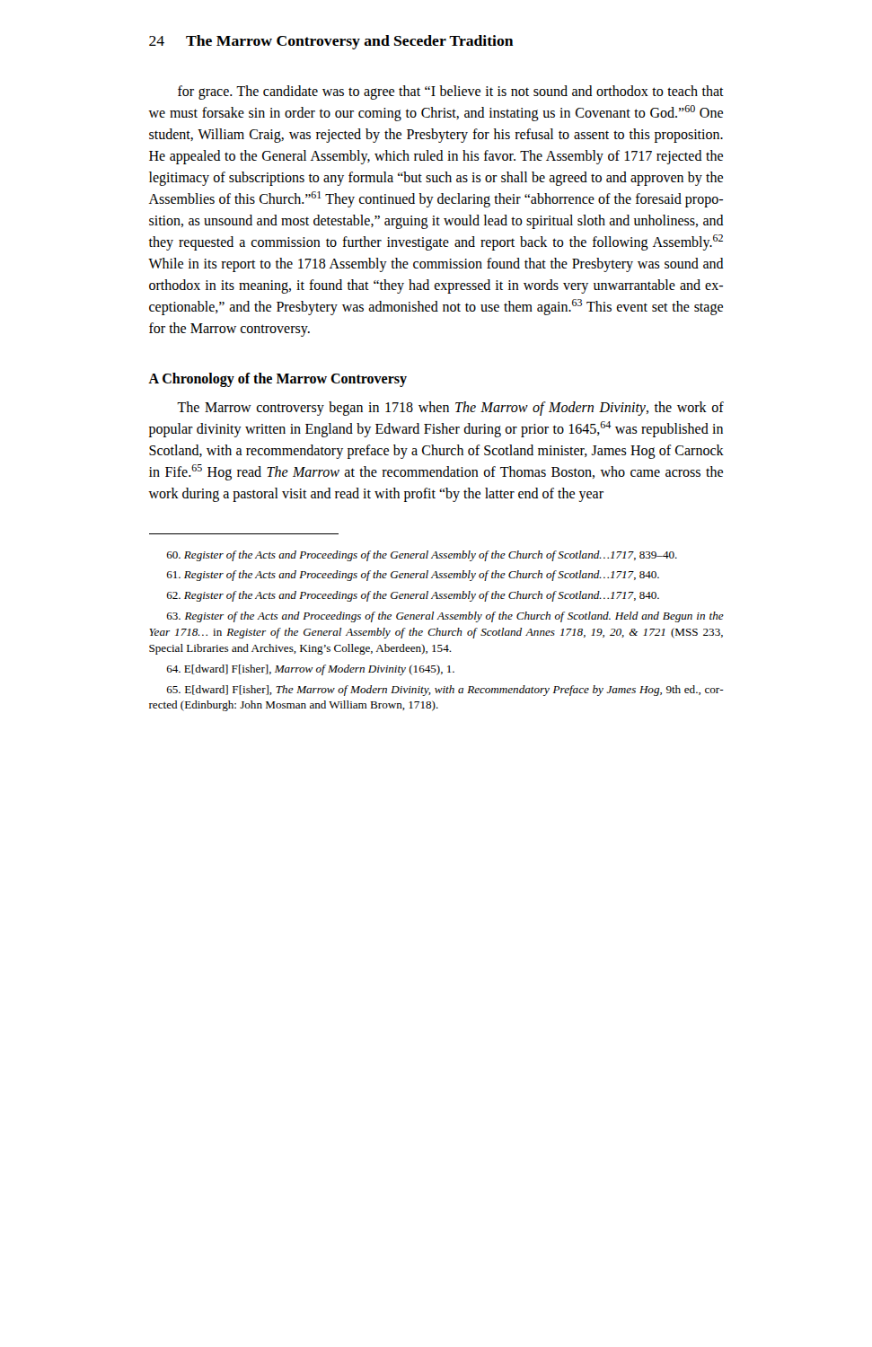24 The Marrow Controversy and Seceder Tradition
for grace. The candidate was to agree that “I believe it is not sound and orthodox to teach that we must forsake sin in order to our coming to Christ, and instating us in Covenant to God.”60 One student, William Craig, was rejected by the Presbytery for his refusal to assent to this proposition. He appealed to the General Assembly, which ruled in his favor. The Assembly of 1717 rejected the legitimacy of subscriptions to any formula “but such as is or shall be agreed to and approven by the Assemblies of this Church.”61 They continued by declaring their “abhorrence of the foresaid proposition, as unsound and most detestable,” arguing it would lead to spiritual sloth and unholiness, and they requested a commission to further investigate and report back to the following Assembly.62 While in its report to the 1718 Assembly the commission found that the Presbytery was sound and orthodox in its meaning, it found that “they had expressed it in words very unwarrantable and exceptionable,” and the Presbytery was admonished not to use them again.63 This event set the stage for the Marrow controversy.
A Chronology of the Marrow Controversy
The Marrow controversy began in 1718 when The Marrow of Modern Divinity, the work of popular divinity written in England by Edward Fisher during or prior to 1645,64 was republished in Scotland, with a recommendatory preface by a Church of Scotland minister, James Hog of Carnock in Fife.65 Hog read The Marrow at the recommendation of Thomas Boston, who came across the work during a pastoral visit and read it with profit “by the latter end of the year
Register of the Acts and Proceedings of the General Assembly of the Church of Scotland…1717, 839–40.
Register of the Acts and Proceedings of the General Assembly of the Church of Scotland…1717, 840.
Register of the Acts and Proceedings of the General Assembly of the Church of Scotland…1717, 840.
Register of the Acts and Proceedings of the General Assembly of the Church of Scotland. Held and Begun in the Year 1718… in Register of the General Assembly of the Church of Scotland Annes 1718, 19, 20, & 1721 (MSS 233, Special Libraries and Archives, King’s College, Aberdeen), 154.
E[dward] F[isher], Marrow of Modern Divinity (1645), 1.
E[dward] F[isher], The Marrow of Modern Divinity, with a Recommendatory Preface by James Hog, 9th ed., corrected (Edinburgh: John Mosman and William Brown, 1718).